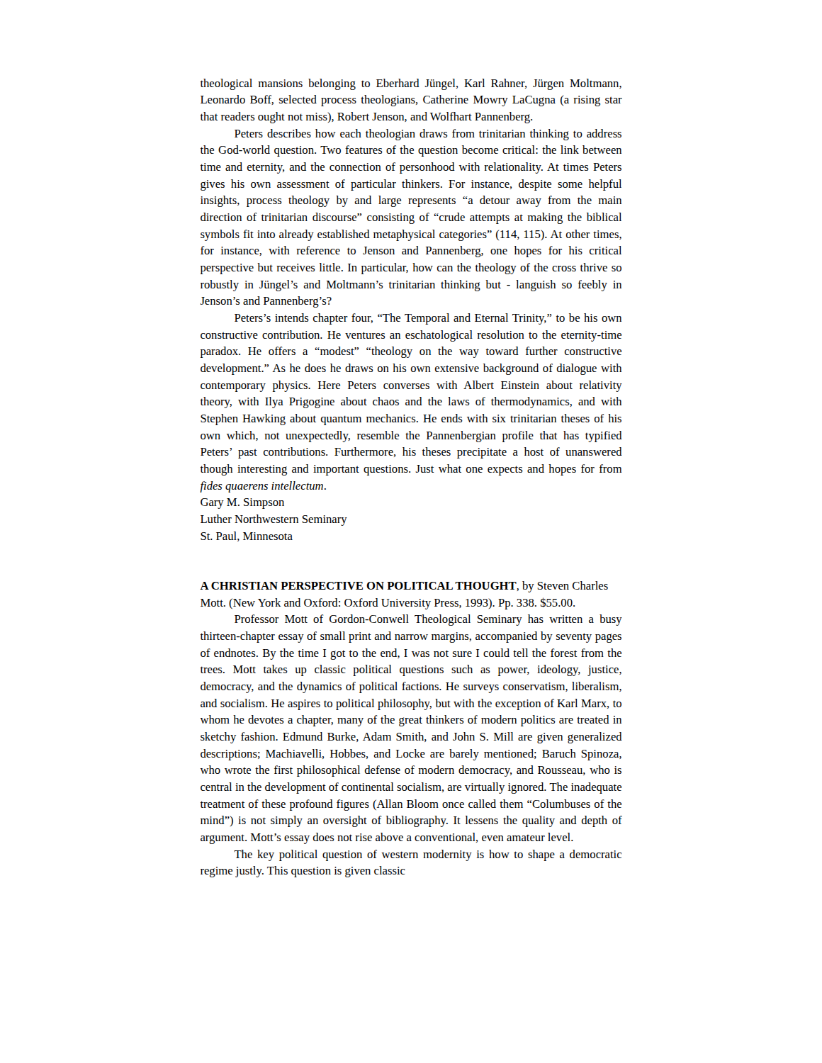theological mansions belonging to Eberhard Jüngel, Karl Rahner, Jürgen Moltmann, Leonardo Boff, selected process theologians, Catherine Mowry LaCugna (a rising star that readers ought not miss), Robert Jenson, and Wolfhart Pannenberg.
Peters describes how each theologian draws from trinitarian thinking to address the God-world question. Two features of the question become critical: the link between time and eternity, and the connection of personhood with relationality. At times Peters gives his own assessment of particular thinkers. For instance, despite some helpful insights, process theology by and large represents “a detour away from the main direction of trinitarian discourse” consisting of “crude attempts at making the biblical symbols fit into already established metaphysical categories” (114, 115). At other times, for instance, with reference to Jenson and Pannenberg, one hopes for his critical perspective but receives little. In particular, how can the theology of the cross thrive so robustly in Jüngel’s and Moltmann’s trinitarian thinking but - languish so feebly in Jenson’s and Pannenberg’s?
Peters’s intends chapter four, “The Temporal and Eternal Trinity,” to be his own constructive contribution. He ventures an eschatological resolution to the eternity-time paradox. He offers a “modest” “theology on the way toward further constructive development.” As he does he draws on his own extensive background of dialogue with contemporary physics. Here Peters converses with Albert Einstein about relativity theory, with Ilya Prigogine about chaos and the laws of thermodynamics, and with Stephen Hawking about quantum mechanics. He ends with six trinitarian theses of his own which, not unexpectedly, resemble the Pannenbergian profile that has typified Peters’ past contributions. Furthermore, his theses precipitate a host of unanswered though interesting and important questions. Just what one expects and hopes for from fides quaerens intellectum.
Gary M. Simpson
Luther Northwestern Seminary
St. Paul, Minnesota
A CHRISTIAN PERSPECTIVE ON POLITICAL THOUGHT, by Steven Charles Mott. (New York and Oxford: Oxford University Press, 1993). Pp. 338. $55.00.
Professor Mott of Gordon-Conwell Theological Seminary has written a busy thirteen-chapter essay of small print and narrow margins, accompanied by seventy pages of endnotes. By the time I got to the end, I was not sure I could tell the forest from the trees. Mott takes up classic political questions such as power, ideology, justice, democracy, and the dynamics of political factions. He surveys conservatism, liberalism, and socialism. He aspires to political philosophy, but with the exception of Karl Marx, to whom he devotes a chapter, many of the great thinkers of modern politics are treated in sketchy fashion. Edmund Burke, Adam Smith, and John S. Mill are given generalized descriptions; Machiavelli, Hobbes, and Locke are barely mentioned; Baruch Spinoza, who wrote the first philosophical defense of modern democracy, and Rousseau, who is central in the development of continental socialism, are virtually ignored. The inadequate treatment of these profound figures (Allan Bloom once called them “Columbuses of the mind”) is not simply an oversight of bibliography. It lessens the quality and depth of argument. Mott’s essay does not rise above a conventional, even amateur level.
The key political question of western modernity is how to shape a democratic regime justly. This question is given classic